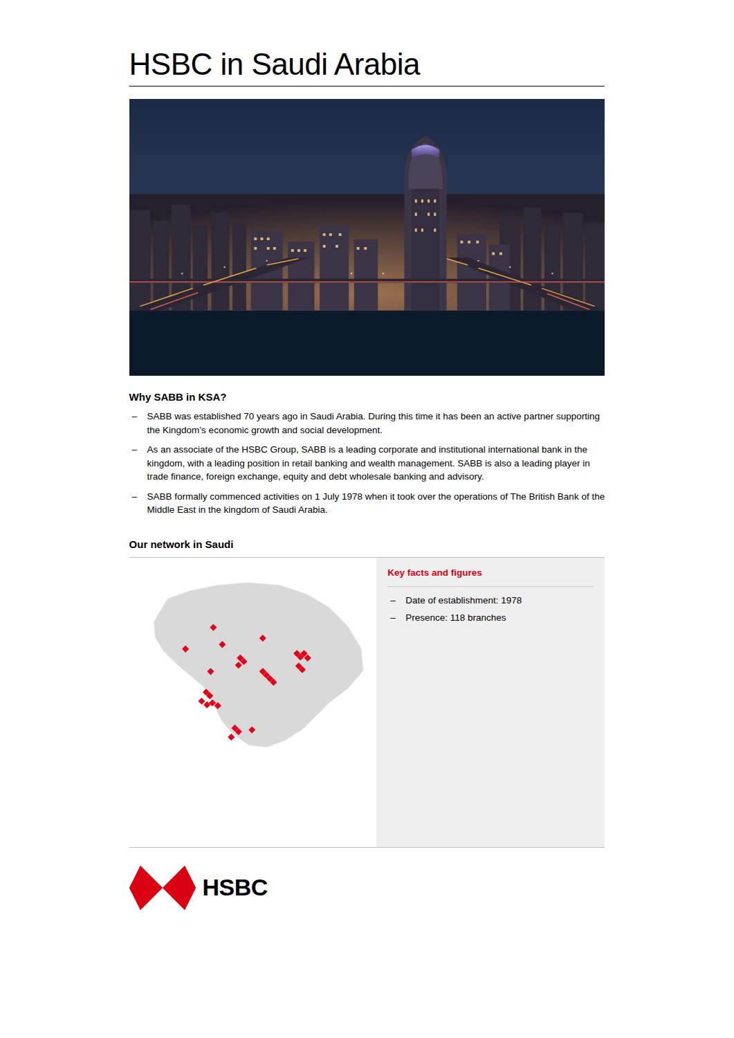HSBC in Saudi Arabia
Why SABB in KSA?
SABB was established 70 years ago in Saudi Arabia. During this time it has been an active partner supporting the Kingdom’s economic growth and social development.
As an associate of the HSBC Group, SABB is a leading corporate and institutional international bank in the kingdom, with a leading position in retail banking and wealth management. SABB is also a leading player in trade finance, foreign exchange, equity and debt wholesale banking and advisory.
SABB formally commenced activities on 1 July 1978 when it took over the operations of The British Bank of the Middle East in the kingdom of Saudi Arabia.
Our network in Saudi
Key facts and figures
Date of establishment: 1978
Presence: 118 branches
HSBC